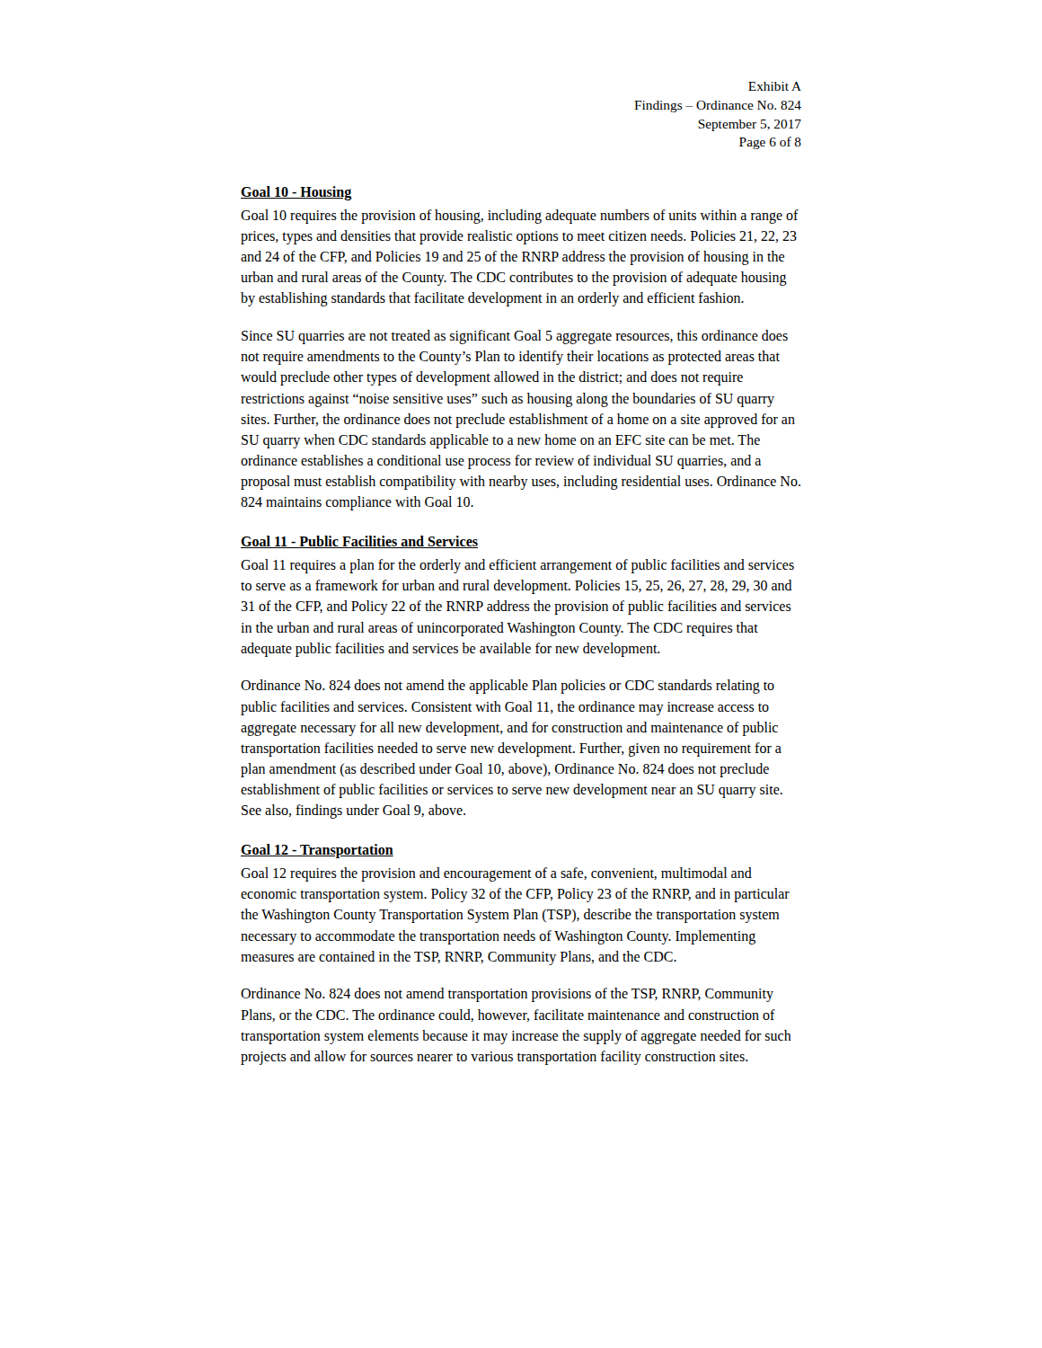Exhibit A
Findings – Ordinance No. 824
September 5, 2017
Page 6 of 8
Goal 10 - Housing
Goal 10 requires the provision of housing, including adequate numbers of units within a range of prices, types and densities that provide realistic options to meet citizen needs. Policies 21, 22, 23 and 24 of the CFP, and Policies 19 and 25 of the RNRP address the provision of housing in the urban and rural areas of the County. The CDC contributes to the provision of adequate housing by establishing standards that facilitate development in an orderly and efficient fashion.
Since SU quarries are not treated as significant Goal 5 aggregate resources, this ordinance does not require amendments to the County’s Plan to identify their locations as protected areas that would preclude other types of development allowed in the district; and does not require restrictions against “noise sensitive uses” such as housing along the boundaries of SU quarry sites. Further, the ordinance does not preclude establishment of a home on a site approved for an SU quarry when CDC standards applicable to a new home on an EFC site can be met. The ordinance establishes a conditional use process for review of individual SU quarries, and a proposal must establish compatibility with nearby uses, including residential uses. Ordinance No. 824 maintains compliance with Goal 10.
Goal 11 - Public Facilities and Services
Goal 11 requires a plan for the orderly and efficient arrangement of public facilities and services to serve as a framework for urban and rural development. Policies 15, 25, 26, 27, 28, 29, 30 and 31 of the CFP, and Policy 22 of the RNRP address the provision of public facilities and services in the urban and rural areas of unincorporated Washington County. The CDC requires that adequate public facilities and services be available for new development.
Ordinance No. 824 does not amend the applicable Plan policies or CDC standards relating to public facilities and services. Consistent with Goal 11, the ordinance may increase access to aggregate necessary for all new development, and for construction and maintenance of public transportation facilities needed to serve new development. Further, given no requirement for a plan amendment (as described under Goal 10, above), Ordinance No. 824 does not preclude establishment of public facilities or services to serve new development near an SU quarry site. See also, findings under Goal 9, above.
Goal 12 - Transportation
Goal 12 requires the provision and encouragement of a safe, convenient, multimodal and economic transportation system. Policy 32 of the CFP, Policy 23 of the RNRP, and in particular the Washington County Transportation System Plan (TSP), describe the transportation system necessary to accommodate the transportation needs of Washington County. Implementing measures are contained in the TSP, RNRP, Community Plans, and the CDC.
Ordinance No. 824 does not amend transportation provisions of the TSP, RNRP, Community Plans, or the CDC. The ordinance could, however, facilitate maintenance and construction of transportation system elements because it may increase the supply of aggregate needed for such projects and allow for sources nearer to various transportation facility construction sites.